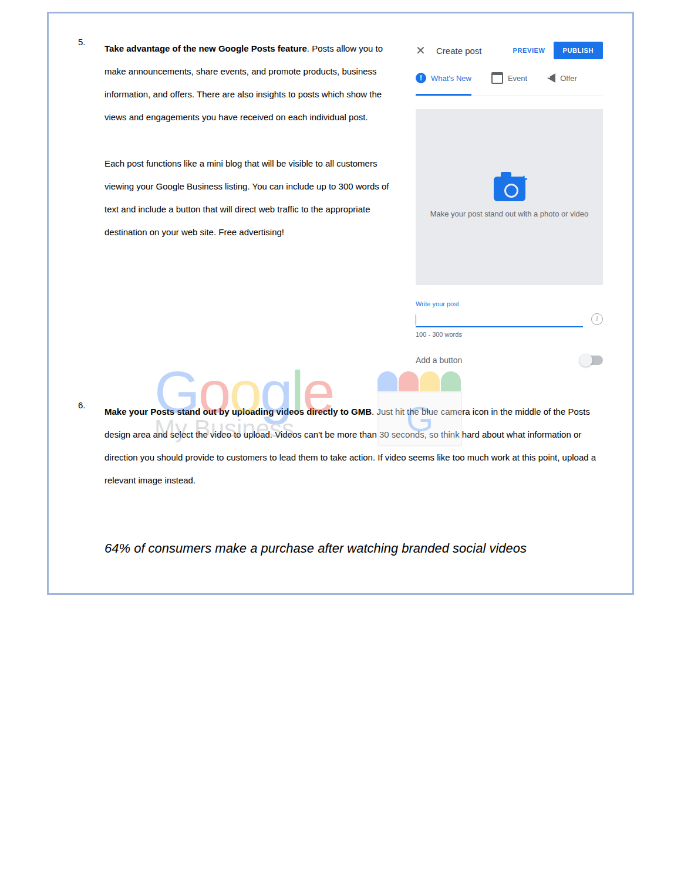Google
My Business
G
Take advantage of the new Google Posts feature. Posts allow you to make announcements, share events, and promote products, business information, and offers. There are also insights to posts which show the views and engagements you have received on each individual post.
Each post functions like a mini blog that will be visible to all customers viewing your Google Business listing. You can include up to 300 words of text and include a button that will direct web traffic to the appropriate destination on your web site. Free advertising!
✕
Create post
PREVIEW
PUBLISH
! What's New
Event
Offer
+
Make your post stand out with a photo or video
Write your post
i
100 - 300 words
Add a button
Make your Posts stand out by uploading videos directly to GMB. Just hit the blue camera icon in the middle of the Posts design area and select the video to upload. Videos can't be more than 30 seconds, so think hard about what information or direction you should provide to customers to lead them to take action. If video seems like too much work at this point, upload a relevant image instead.
64% of consumers make a purchase after watching branded social videos